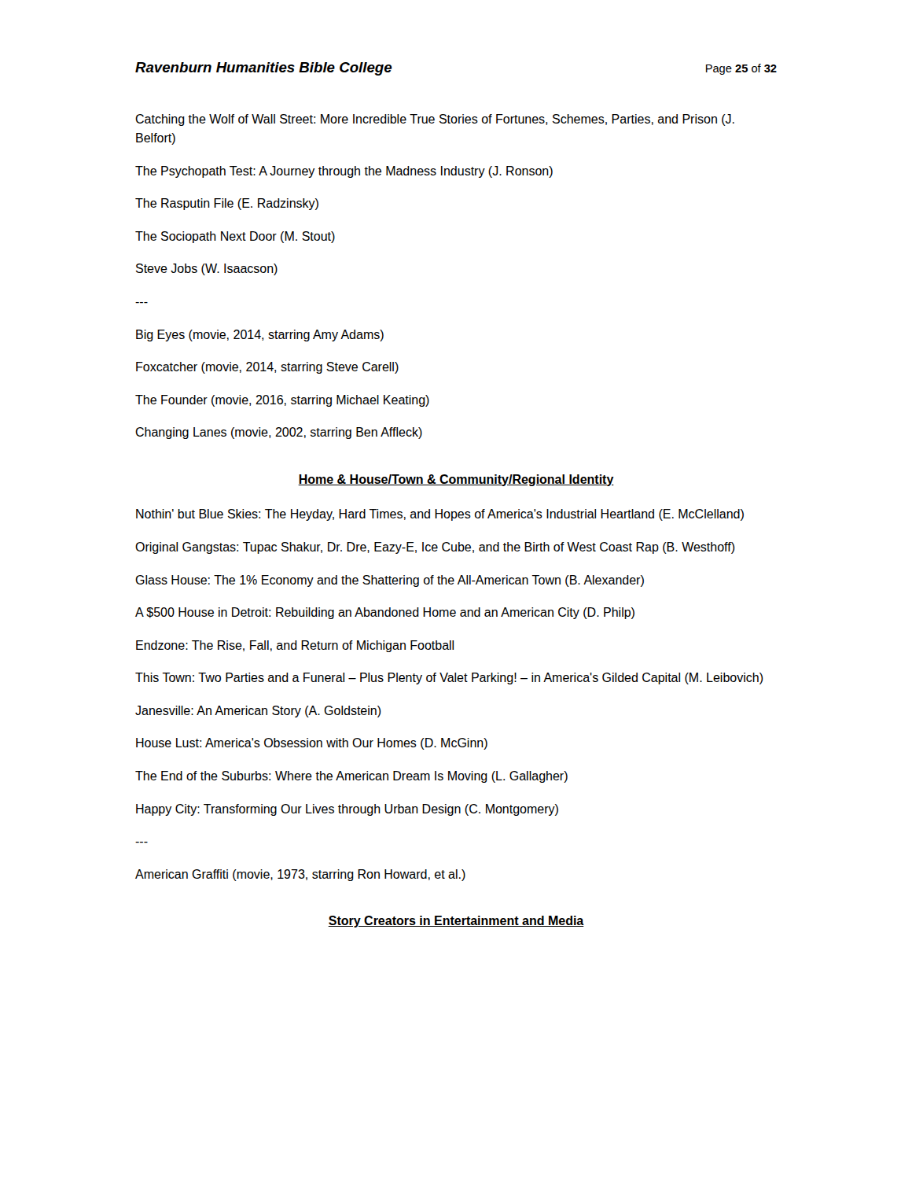Ravenburn Humanities Bible College
Page 25 of 32
Catching the Wolf of Wall Street: More Incredible True Stories of Fortunes, Schemes, Parties, and Prison (J. Belfort)
The Psychopath Test: A Journey through the Madness Industry (J. Ronson)
The Rasputin File (E. Radzinsky)
The Sociopath Next Door (M. Stout)
Steve Jobs (W. Isaacson)
---
Big Eyes (movie, 2014, starring Amy Adams)
Foxcatcher (movie, 2014, starring Steve Carell)
The Founder (movie, 2016, starring Michael Keating)
Changing Lanes (movie, 2002, starring Ben Affleck)
Home & House/Town & Community/Regional Identity
Nothin' but Blue Skies: The Heyday, Hard Times, and Hopes of America's Industrial Heartland (E. McClelland)
Original Gangstas: Tupac Shakur, Dr. Dre, Eazy-E, Ice Cube, and the Birth of West Coast Rap (B. Westhoff)
Glass House: The 1% Economy and the Shattering of the All-American Town (B. Alexander)
A $500 House in Detroit: Rebuilding an Abandoned Home and an American City (D. Philp)
Endzone: The Rise, Fall, and Return of Michigan Football
This Town: Two Parties and a Funeral – Plus Plenty of Valet Parking! – in America's Gilded Capital (M. Leibovich)
Janesville: An American Story (A. Goldstein)
House Lust: America's Obsession with Our Homes (D. McGinn)
The End of the Suburbs: Where the American Dream Is Moving (L. Gallagher)
Happy City: Transforming Our Lives through Urban Design (C. Montgomery)
---
American Graffiti (movie, 1973, starring Ron Howard, et al.)
Story Creators in Entertainment and Media